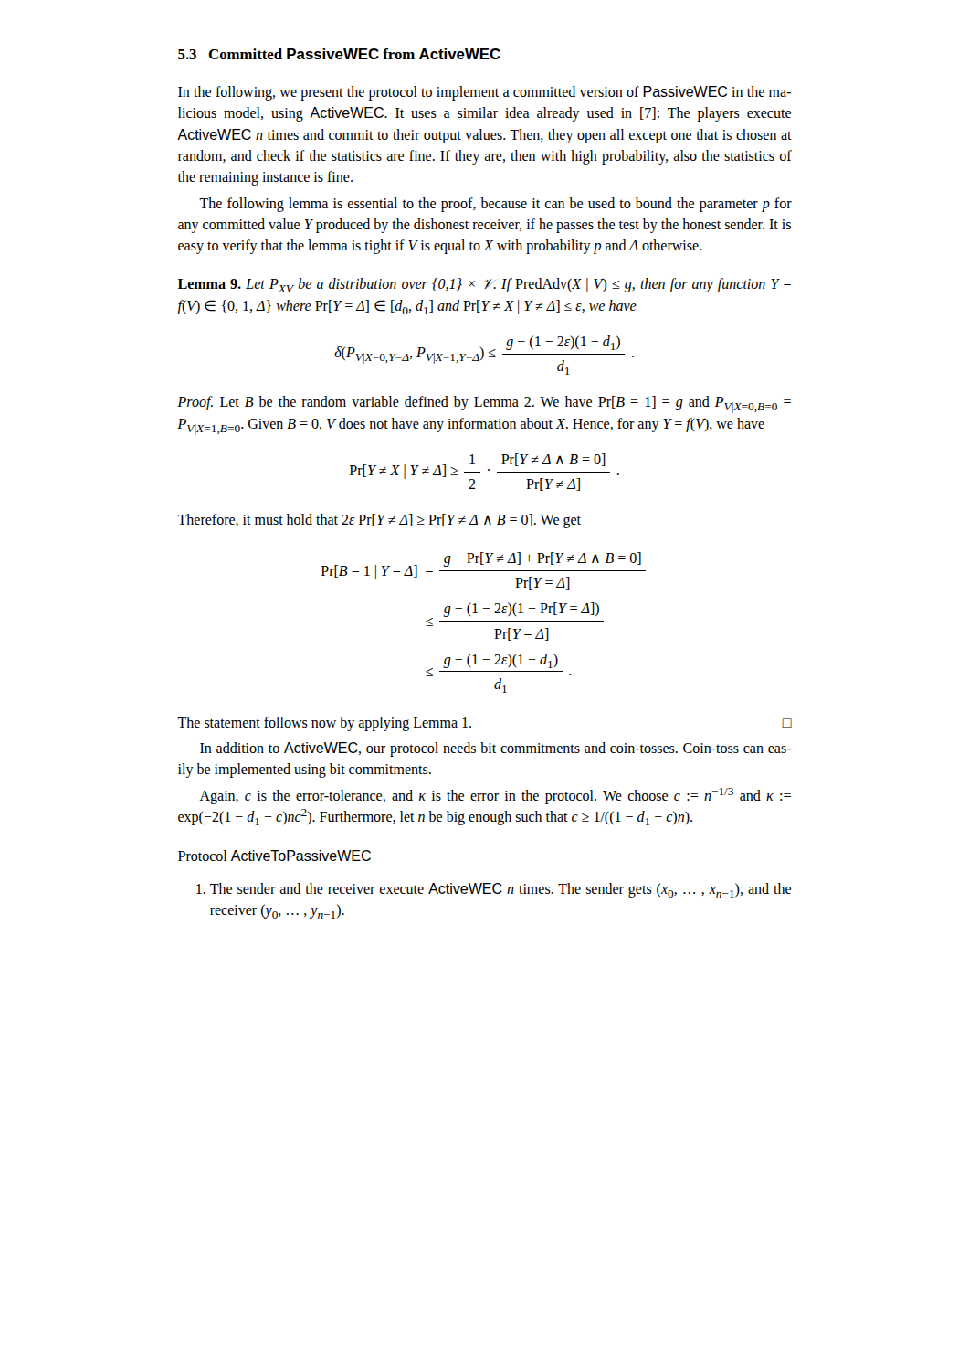5.3 Committed PassiveWEC from ActiveWEC
In the following, we present the protocol to implement a committed version of PassiveWEC in the malicious model, using ActiveWEC. It uses a similar idea already used in [7]: The players execute ActiveWEC n times and commit to their output values. Then, they open all except one that is chosen at random, and check if the statistics are fine. If they are, then with high probability, also the statistics of the remaining instance is fine.
The following lemma is essential to the proof, because it can be used to bound the parameter p for any committed value Y produced by the dishonest receiver, if he passes the test by the honest sender. It is easy to verify that the lemma is tight if V is equal to X with probability p and Δ otherwise.
Lemma 9. Let PXV be a distribution over {0,1} × 𝒱. If PredAdv(X | V) ≤ g, then for any function Y = f(V) ∈ {0, 1, Δ} where Pr[Y = Δ] ∈ [d0, d1] and Pr[Y ≠ X | Y ≠ Δ] ≤ ε, we have
δ(PV|X=0,Y=Δ, PV|X=1,Y=Δ) ≤ g − (1 − 2ε)(1 − d1) d1 .
Proof. Let B be the random variable defined by Lemma 2. We have Pr[B = 1] = g and PV|X=0,B=0 = PV|X=1,B=0. Given B = 0, V does not have any information about X. Hence, for any Y = f(V), we have
Pr[Y ≠ X | Y ≠ Δ] ≥ 12 · Pr[Y ≠ Δ ∧ B = 0] Pr[Y ≠ Δ] .
Therefore, it must hold that 2ε Pr[Y ≠ Δ] ≥ Pr[Y ≠ Δ ∧ B = 0]. We get
Pr[B = 1 | Y = Δ]
=
g − Pr[Y ≠ Δ] + Pr[Y ≠ Δ ∧ B = 0] Pr[Y = Δ]
≤
g − (1 − 2ε)(1 − Pr[Y = Δ]) Pr[Y = Δ]
≤
g − (1 − 2ε)(1 − d1) d1 .
The statement follows now by applying Lemma 1.□
In addition to ActiveWEC, our protocol needs bit commitments and coin-tosses. Coin-toss can easily be implemented using bit commitments.
Again, c is the error-tolerance, and κ is the error in the protocol. We choose c := n−1/3 and κ := exp(−2(1 − d1 − c)nc2). Furthermore, let n be big enough such that c ≥ 1/((1 − d1 − c)n).
Protocol ActiveToPassiveWEC
The sender and the receiver execute ActiveWEC n times. The sender gets (x0, … , xn−1), and the receiver (y0, … , yn−1).